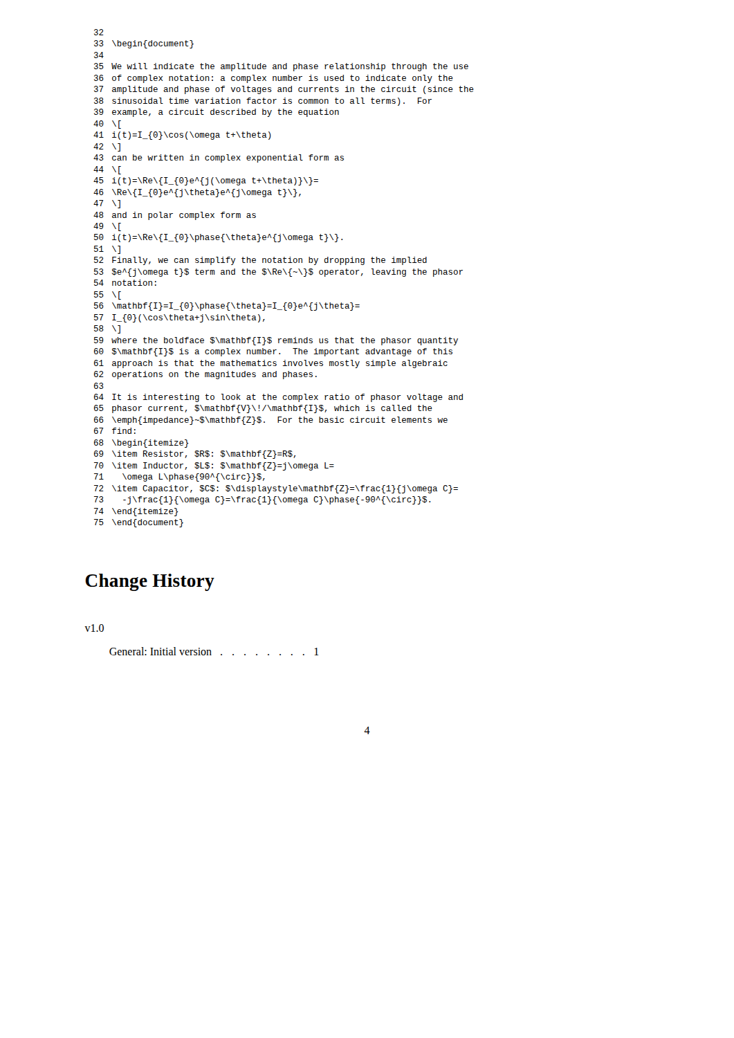32 33\begin{document} 34 35 We will indicate the amplitude and phase relationship through the use 36of complex notation: a complex number is used to indicate only the 37amplitude and phase of voltages and currents in the circuit (since the 38sinusoidal time variation factor is common to all terms). For 39example, a circuit described by the equation 40\[ 41i(t)=I_{0}\cos(\omega t+\theta) 42\] 43can be written in complex exponential form as 44\[ 45i(t)=\Re\{I_{0}e^{j(\omega t+\theta)}\}= 46\Re\{I_{0}e^{j\theta}e^{j\omega t}\}, 47\] 48and in polar complex form as 49\[ 50i(t)=\Re\{I_{0}\phase{\theta}e^{j\omega t}\}. 51\] 52 Finally, we can simplify the notation by dropping the implied 53$e^{j\omega t}$ term and the $\Re\{~\}$ operator, leaving the phasor 54notation: 55\[ 56\mathbf{I}=I_{0}\phase{\theta}=I_{0}e^{j\theta}= 57 I_{0}(\cos\theta+j\sin\theta), 58\] 59where the boldface $\mathbf{I}$ reminds us that the phasor quantity 60$\mathbf{I}$ is a complex number. The important advantage of this 61approach is that the mathematics involves mostly simple algebraic 62operations on the magnitudes and phases. 63 64 It is interesting to look at the complex ratio of phasor voltage and 65phasor current, $\mathbf{V}\!/\mathbf{I}$, which is called the 66\emph{impedance}~$\mathbf{Z}$. For the basic circuit elements we 67find: 68\begin{itemize} 69\item Resistor, $R$: $\mathbf{Z}=R$, 70\item Inductor, $L$: $\mathbf{Z}=j\omega L= 71 \omega L\phase{90^{\circ}}$, 72\item Capacitor, $C$: $\displaystyle\mathbf{Z}=\frac{1}{j\omega C}= 73 -j\frac{1}{\omega C}=\frac{1}{\omega C}\phase{-90^{\circ}}$. 74\end{itemize} 75\end{document}
Change History
v1.0
General: Initial version . . . . . . . . 1
4